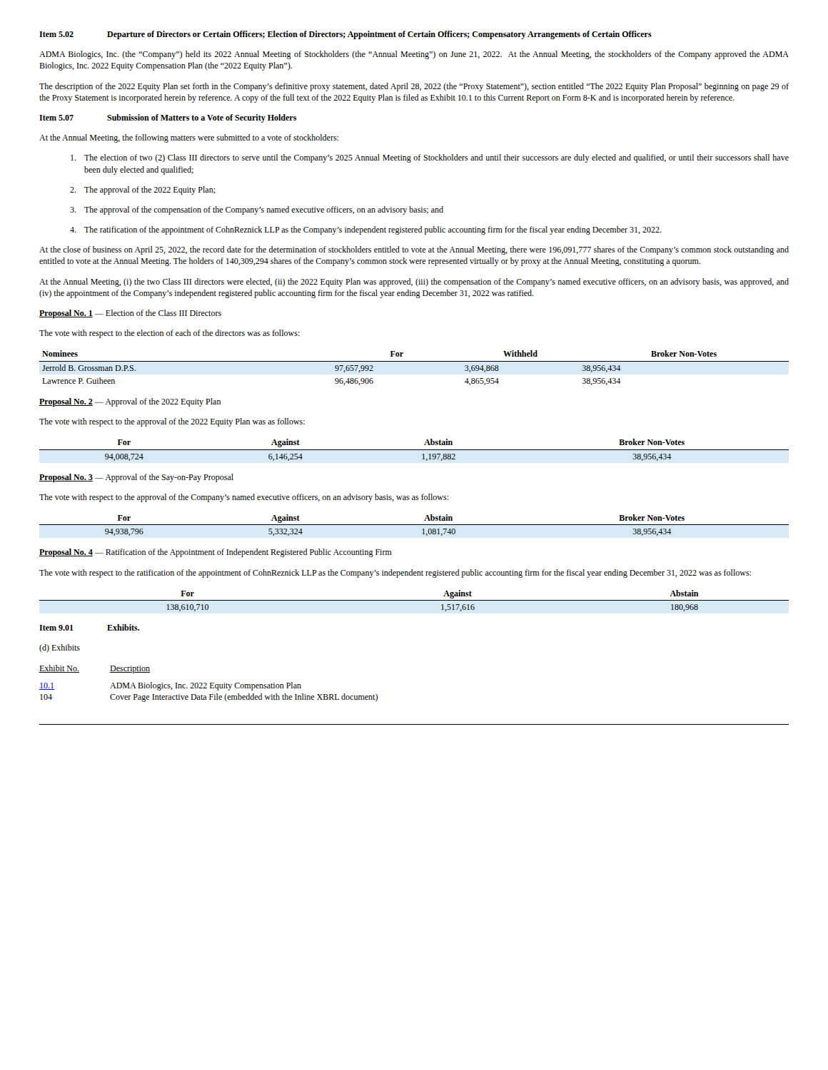Item 5.02
Departure of Directors or Certain Officers; Election of Directors; Appointment of Certain Officers; Compensatory Arrangements of Certain Officers
ADMA Biologics, Inc. (the “Company”) held its 2022 Annual Meeting of Stockholders (the “Annual Meeting”) on June 21, 2022. At the Annual Meeting, the stockholders of the Company approved the ADMA Biologics, Inc. 2022 Equity Compensation Plan (the “2022 Equity Plan”).
The description of the 2022 Equity Plan set forth in the Company’s definitive proxy statement, dated April 28, 2022 (the “Proxy Statement”), section entitled “The 2022 Equity Plan Proposal” beginning on page 29 of the Proxy Statement is incorporated herein by reference. A copy of the full text of the 2022 Equity Plan is filed as Exhibit 10.1 to this Current Report on Form 8-K and is incorporated herein by reference.
Item 5.07
Submission of Matters to a Vote of Security Holders
At the Annual Meeting, the following matters were submitted to a vote of stockholders:
The election of two (2) Class III directors to serve until the Company’s 2025 Annual Meeting of Stockholders and until their successors are duly elected and qualified, or until their successors shall have been duly elected and qualified;
The approval of the 2022 Equity Plan;
The approval of the compensation of the Company’s named executive officers, on an advisory basis; and
The ratification of the appointment of CohnReznick LLP as the Company’s independent registered public accounting firm for the fiscal year ending December 31, 2022.
At the close of business on April 25, 2022, the record date for the determination of stockholders entitled to vote at the Annual Meeting, there were 196,091,777 shares of the Company’s common stock outstanding and entitled to vote at the Annual Meeting. The holders of 140,309,294 shares of the Company’s common stock were represented virtually or by proxy at the Annual Meeting, constituting a quorum.
At the Annual Meeting, (i) the two Class III directors were elected, (ii) the 2022 Equity Plan was approved, (iii) the compensation of the Company’s named executive officers, on an advisory basis, was approved, and (iv) the appointment of the Company’s independent registered public accounting firm for the fiscal year ending December 31, 2022 was ratified.
Proposal No. 1 — Election of the Class III Directors
The vote with respect to the election of each of the directors was as follows:
| Nominees | For | Withheld | Broker Non-Votes |
| --- | --- | --- | --- |
| Jerrold B. Grossman D.P.S. | 97,657,992 | 3,694,868 | 38,956,434 |
| Lawrence P. Guiheen | 96,486,906 | 4,865,954 | 38,956,434 |
Proposal No. 2 — Approval of the 2022 Equity Plan
The vote with respect to the approval of the 2022 Equity Plan was as follows:
| For | Against | Abstain | Broker Non-Votes |
| --- | --- | --- | --- |
| 94,008,724 | 6,146,254 | 1,197,882 | 38,956,434 |
Proposal No. 3 — Approval of the Say-on-Pay Proposal
The vote with respect to the approval of the Company’s named executive officers, on an advisory basis, was as follows:
| For | Against | Abstain | Broker Non-Votes |
| --- | --- | --- | --- |
| 94,938,796 | 5,332,324 | 1,081,740 | 38,956,434 |
Proposal No. 4 — Ratification of the Appointment of Independent Registered Public Accounting Firm
The vote with respect to the ratification of the appointment of CohnReznick LLP as the Company’s independent registered public accounting firm for the fiscal year ending December 31, 2022 was as follows:
| For | Against | Abstain |
| --- | --- | --- |
| 138,610,710 | 1,517,616 | 180,968 |
Item 9.01
Exhibits.
(d) Exhibits
| Exhibit No. | Description |
| 10.1 | ADMA Biologics, Inc. 2022 Equity Compensation Plan |
| 104 | Cover Page Interactive Data File (embedded with the Inline XBRL document) |